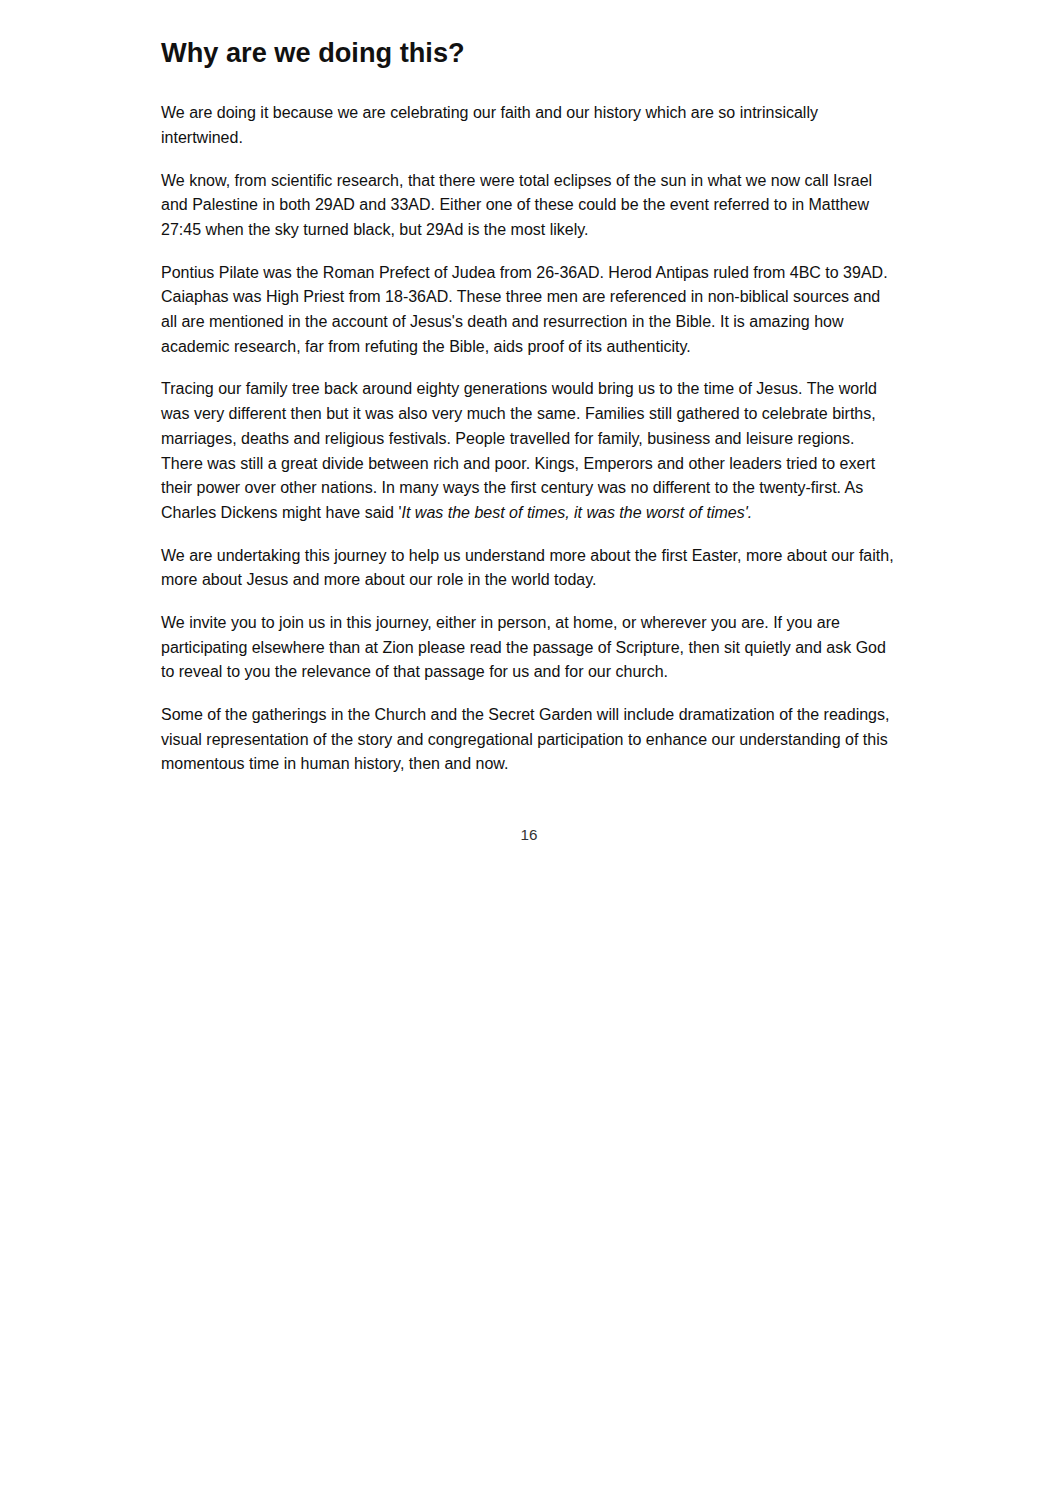Why are we doing this?
We are doing it because we are celebrating our faith and our history which are so intrinsically intertwined.
We know, from scientific research, that there were total eclipses of the sun in what we now call Israel and Palestine in both 29AD and 33AD. Either one of these could be the event referred to in Matthew 27:45 when the sky turned black, but 29Ad is the most likely.
Pontius Pilate was the Roman Prefect of Judea from 26-36AD. Herod Antipas ruled from 4BC to 39AD. Caiaphas was High Priest from 18-36AD. These three men are referenced in non-biblical sources and all are mentioned in the account of Jesus's death and resurrection in the Bible. It is amazing how academic research, far from refuting the Bible, aids proof of its authenticity.
Tracing our family tree back around eighty generations would bring us to the time of Jesus. The world was very different then but it was also very much the same. Families still gathered to celebrate births, marriages, deaths and religious festivals. People travelled for family, business and leisure regions. There was still a great divide between rich and poor. Kings, Emperors and other leaders tried to exert their power over other nations. In many ways the first century was no different to the twenty-first. As Charles Dickens might have said 'It was the best of times, it was the worst of times'.
We are undertaking this journey to help us understand more about the first Easter, more about our faith, more about Jesus and more about our role in the world today.
We invite you to join us in this journey, either in person, at home, or wherever you are. If you are participating elsewhere than at Zion please read the passage of Scripture, then sit quietly and ask God to reveal to you the relevance of that passage for us and for our church.
Some of the gatherings in the Church and the Secret Garden will include dramatization of the readings, visual representation of the story and congregational participation to enhance our understanding of this momentous time in human history, then and now.
16